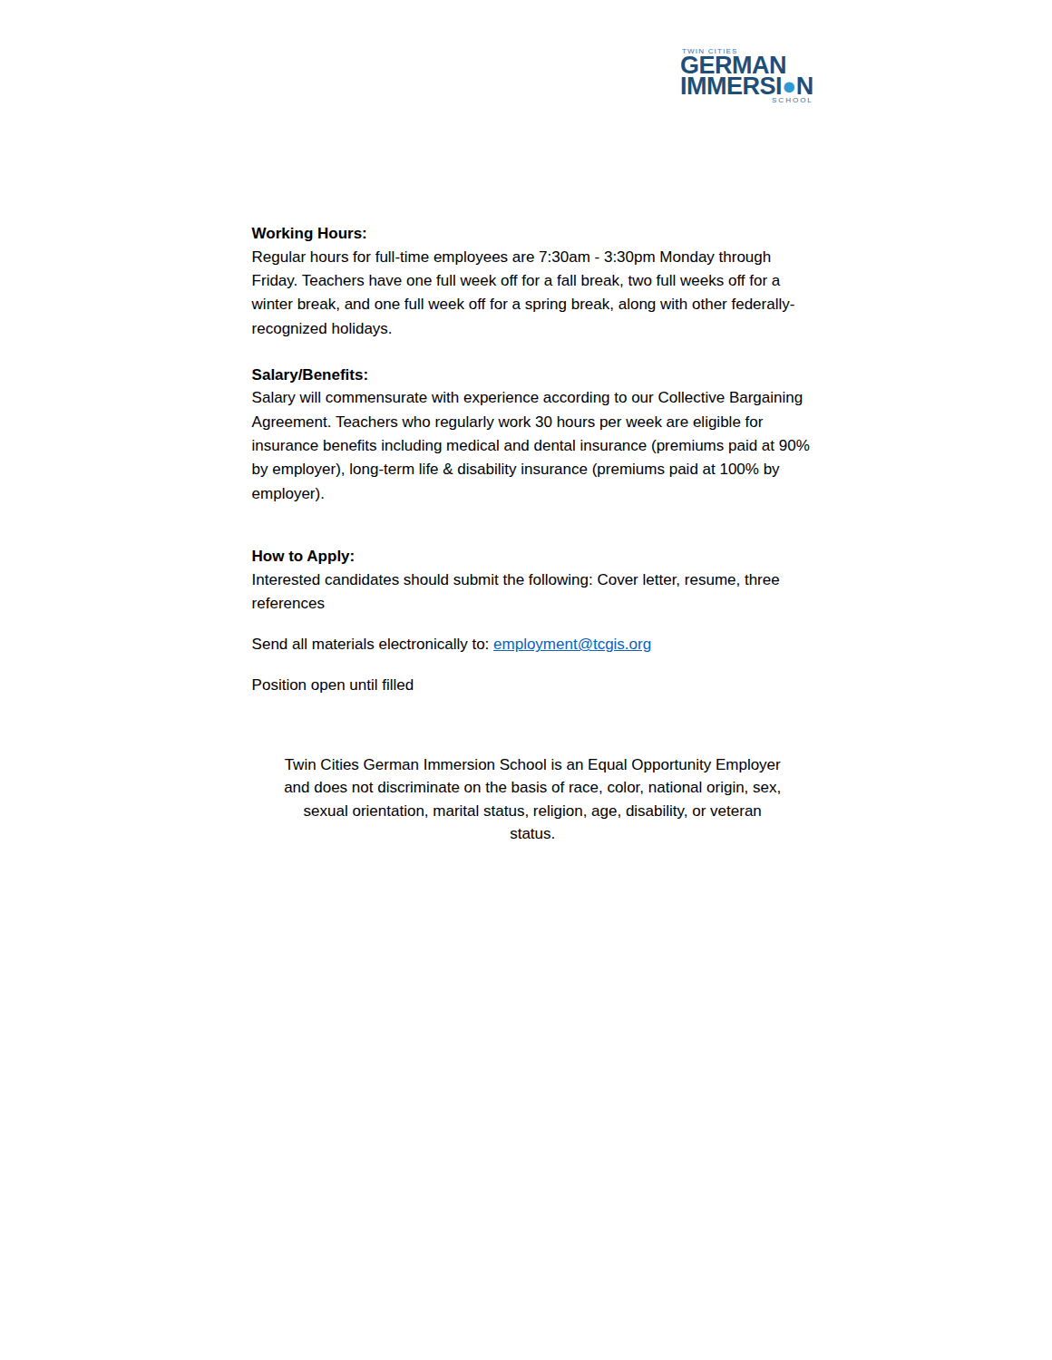TWIN CITIES
GERMAN
IMMERSI●N
SCHOOL
Working Hours:
Regular hours for full-time employees are 7:30am - 3:30pm Monday through Friday. Teachers have one full week off for a fall break, two full weeks off for a winter break, and one full week off for a spring break, along with other federally-recognized holidays.
Salary/Benefits:
Salary will commensurate with experience according to our Collective Bargaining Agreement. Teachers who regularly work 30 hours per week are eligible for insurance benefits including medical and dental insurance (premiums paid at 90% by employer), long-term life & disability insurance (premiums paid at 100% by employer).
How to Apply:
Interested candidates should submit the following: Cover letter, resume, three references
Send all materials electronically to: employment@tcgis.org
Position open until filled
Twin Cities German Immersion School is an Equal Opportunity Employer and does not discriminate on the basis of race, color, national origin, sex, sexual orientation, marital status, religion, age, disability, or veteran status.